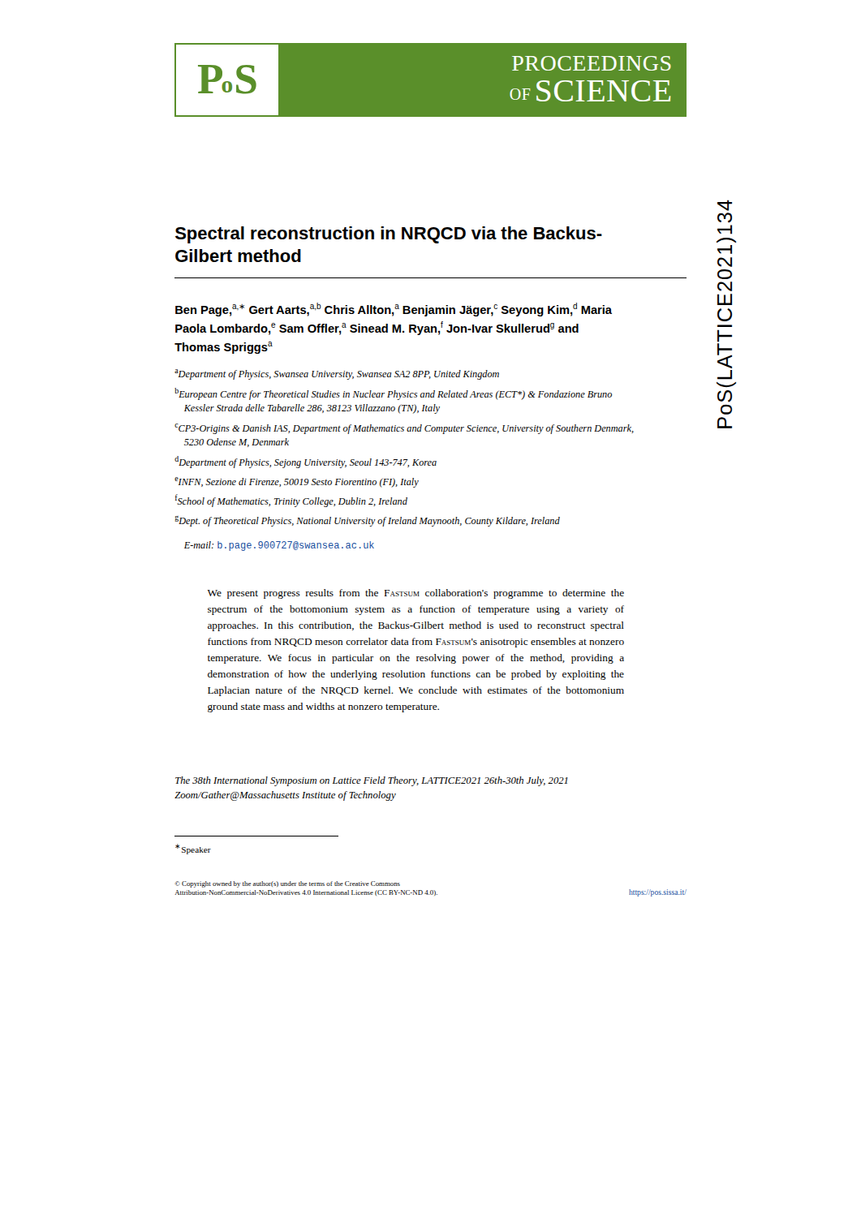Po S
Proceedings
of Science
PoS(LATTICE2021)134
Spectral reconstruction in NRQCD via the Backus-Gilbert method
Ben Page,a,∗ Gert Aarts,a,b Chris Allton,a Benjamin Jäger,c Seyong Kim,d Maria Paola Lombardo,e Sam Offler,a Sinead M. Ryan,f Jon-Ivar Skullerudg and Thomas Spriggsa
aDepartment of Physics, Swansea University, Swansea SA2 8PP, United Kingdom
bEuropean Centre for Theoretical Studies in Nuclear Physics and Related Areas (ECT*) & Fondazione Bruno Kessler Strada delle Tabarelle 286, 38123 Villazzano (TN), Italy
cCP3-Origins & Danish IAS, Department of Mathematics and Computer Science, University of Southern Denmark, 5230 Odense M, Denmark
dDepartment of Physics, Sejong University, Seoul 143-747, Korea
eINFN, Sezione di Firenze, 50019 Sesto Fiorentino (FI), Italy
fSchool of Mathematics, Trinity College, Dublin 2, Ireland
gDept. of Theoretical Physics, National University of Ireland Maynooth, County Kildare, Ireland
E-mail: b.page.900727@swansea.ac.uk
We present progress results from the Fastsum collaboration's programme to determine the spectrum of the bottomonium system as a function of temperature using a variety of approaches. In this contribution, the Backus-Gilbert method is used to reconstruct spectral functions from NRQCD meson correlator data from Fastsum's anisotropic ensembles at nonzero temperature. We focus in particular on the resolving power of the method, providing a demonstration of how the underlying resolution functions can be probed by exploiting the Laplacian nature of the NRQCD kernel. We conclude with estimates of the bottomonium ground state mass and widths at nonzero temperature.
The 38th International Symposium on Lattice Field Theory, LATTICE2021 26th-30th July, 2021
Zoom/Gather@Massachusetts Institute of Technology
∗Speaker
© Copyright owned by the author(s) under the terms of the Creative Commons
Attribution-NonCommercial-NoDerivatives 4.0 International License (CC BY-NC-ND 4.0).
https://pos.sissa.it/